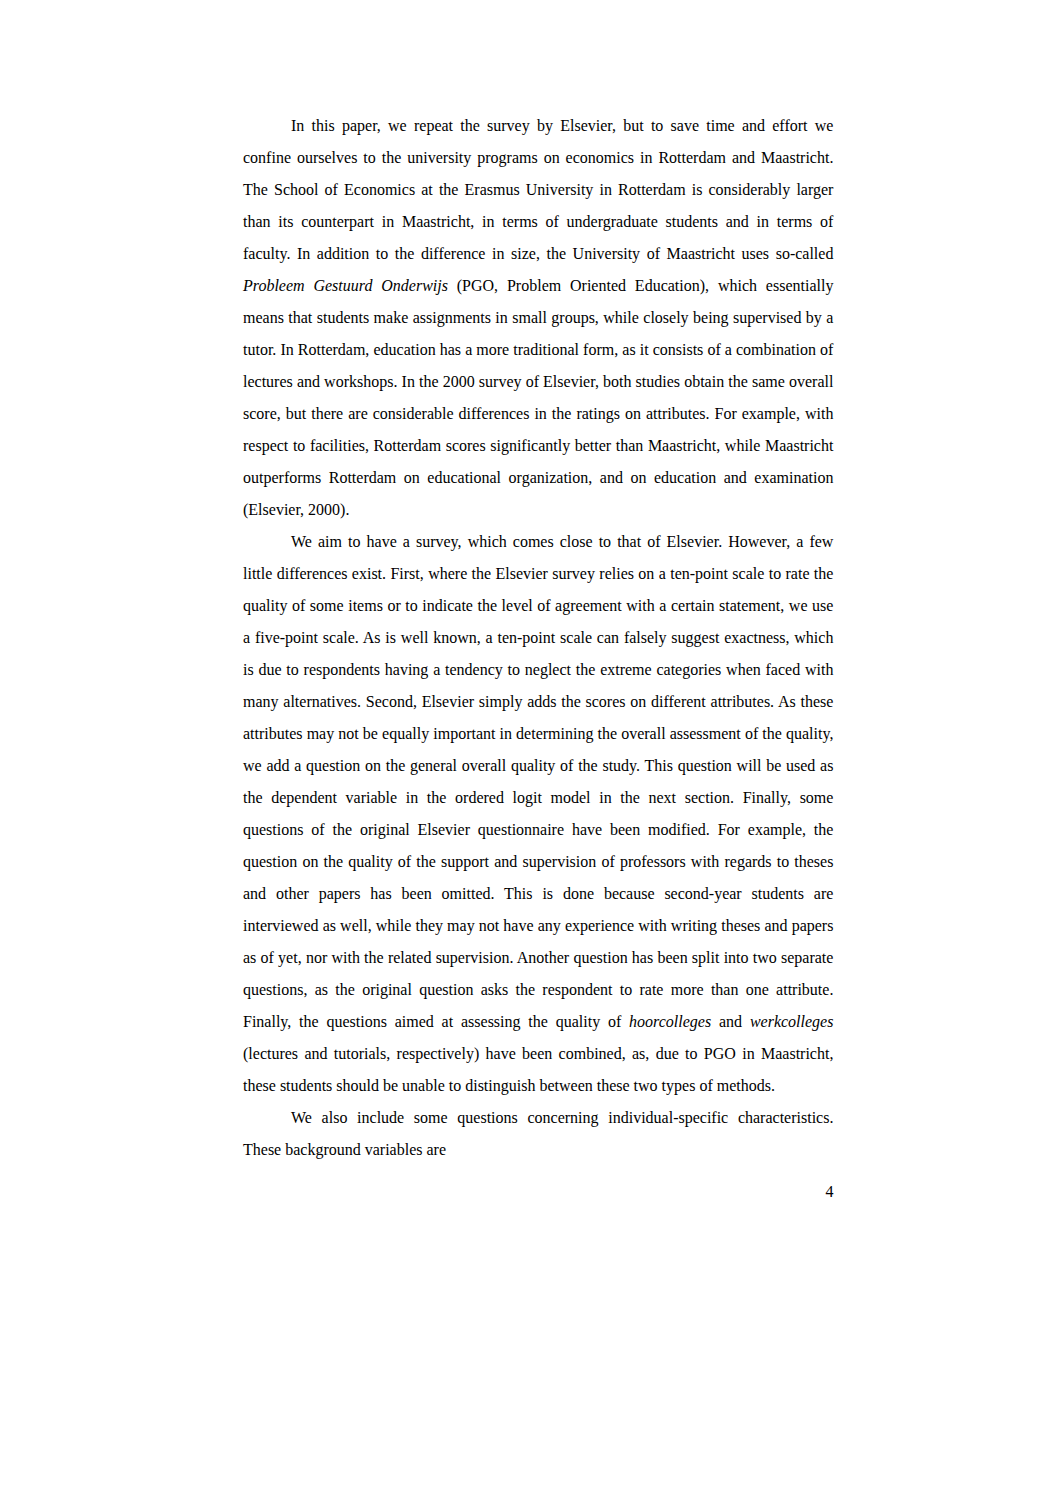In this paper, we repeat the survey by Elsevier, but to save time and effort we confine ourselves to the university programs on economics in Rotterdam and Maastricht. The School of Economics at the Erasmus University in Rotterdam is considerably larger than its counterpart in Maastricht, in terms of undergraduate students and in terms of faculty. In addition to the difference in size, the University of Maastricht uses so-called Probleem Gestuurd Onderwijs (PGO, Problem Oriented Education), which essentially means that students make assignments in small groups, while closely being supervised by a tutor. In Rotterdam, education has a more traditional form, as it consists of a combination of lectures and workshops. In the 2000 survey of Elsevier, both studies obtain the same overall score, but there are considerable differences in the ratings on attributes. For example, with respect to facilities, Rotterdam scores significantly better than Maastricht, while Maastricht outperforms Rotterdam on educational organization, and on education and examination (Elsevier, 2000).
We aim to have a survey, which comes close to that of Elsevier. However, a few little differences exist. First, where the Elsevier survey relies on a ten-point scale to rate the quality of some items or to indicate the level of agreement with a certain statement, we use a five-point scale. As is well known, a ten-point scale can falsely suggest exactness, which is due to respondents having a tendency to neglect the extreme categories when faced with many alternatives. Second, Elsevier simply adds the scores on different attributes. As these attributes may not be equally important in determining the overall assessment of the quality, we add a question on the general overall quality of the study. This question will be used as the dependent variable in the ordered logit model in the next section. Finally, some questions of the original Elsevier questionnaire have been modified. For example, the question on the quality of the support and supervision of professors with regards to theses and other papers has been omitted. This is done because second-year students are interviewed as well, while they may not have any experience with writing theses and papers as of yet, nor with the related supervision. Another question has been split into two separate questions, as the original question asks the respondent to rate more than one attribute. Finally, the questions aimed at assessing the quality of hoorcolleges and werkcolleges (lectures and tutorials, respectively) have been combined, as, due to PGO in Maastricht, these students should be unable to distinguish between these two types of methods.
We also include some questions concerning individual-specific characteristics. These background variables are
4